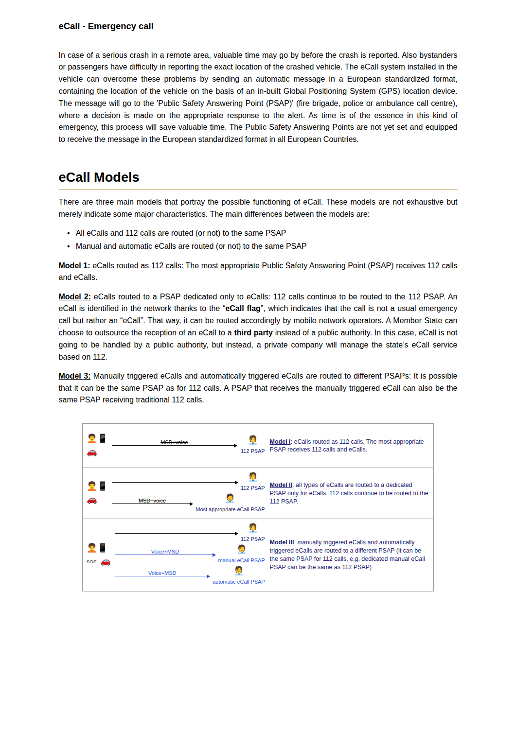eCall - Emergency call
In case of a serious crash in a remote area, valuable time may go by before the crash is reported. Also bystanders or passengers have difficulty in reporting the exact location of the crashed vehicle. The eCall system installed in the vehicle can overcome these problems by sending an automatic message in a European standardized format, containing the location of the vehicle on the basis of an in-built Global Positioning System (GPS) location device. The message will go to the 'Public Safety Answering Point (PSAP)' (fire brigade, police or ambulance call centre), where a decision is made on the appropriate response to the alert. As time is of the essence in this kind of emergency, this process will save valuable time. The Public Safety Answering Points are not yet set and equipped to receive the message in the European standardized format in all European Countries.
eCall Models
There are three main models that portray the possible functioning of eCall. These models are not exhaustive but merely indicate some major characteristics. The main differences between the models are:
All eCalls and 112 calls are routed (or not) to the same PSAP
Manual and automatic eCalls are routed (or not) to the same PSAP
Model 1: eCalls routed as 112 calls: The most appropriate Public Safety Answering Point (PSAP) receives 112 calls and eCalls.
Model 2: eCalls routed to a PSAP dedicated only to eCalls: 112 calls continue to be routed to the 112 PSAP. An eCall is identified in the network thanks to the “eCall flag”, which indicates that the call is not a usual emergency call but rather an “eCall”. That way, it can be routed accordingly by mobile network operators. A Member State can choose to outsource the reception of an eCall to a third party instead of a public authority. In this case, eCall is not going to be handled by a public authority, but instead, a private company will manage the state’s eCall service based on 112.
Model 3: Manually triggered eCalls and automatically triggered eCalls are routed to different PSAPs: It is possible that it can be the same PSAP as for 112 calls. A PSAP that receives the manually triggered eCall can also be the same PSAP receiving traditional 112 calls.
🧑‍🦱📱
🚗
MSD+voice
🧑‍💼
112 PSAP
Model I: eCalls routed as 112 calls. The most appropriate PSAP receives 112 calls and eCalls.
🧑‍🦱📱
🚗
🧑‍💼
112 PSAP
MSD+voice
🧑‍💼
Most appropriate eCall PSAP
Model II: all types of eCalls are routed to a dedicated PSAP only for eCalls. 112 calls continue to be routed to the 112 PSAP.
🧑‍🦱📱
SOS
🚗
🧑‍💼
112 PSAP
Voice+MSD
🧑‍💼
manual eCall PSAP
Voice+MSD
🧑‍💼
automatic eCall PSAP
Model III: manually triggered eCalls and automatically triggered eCalls are routed to a different PSAP (it can be the same PSAP for 112 calls, e.g. dedicated manual eCall PSAP can be the same as 112 PSAP)